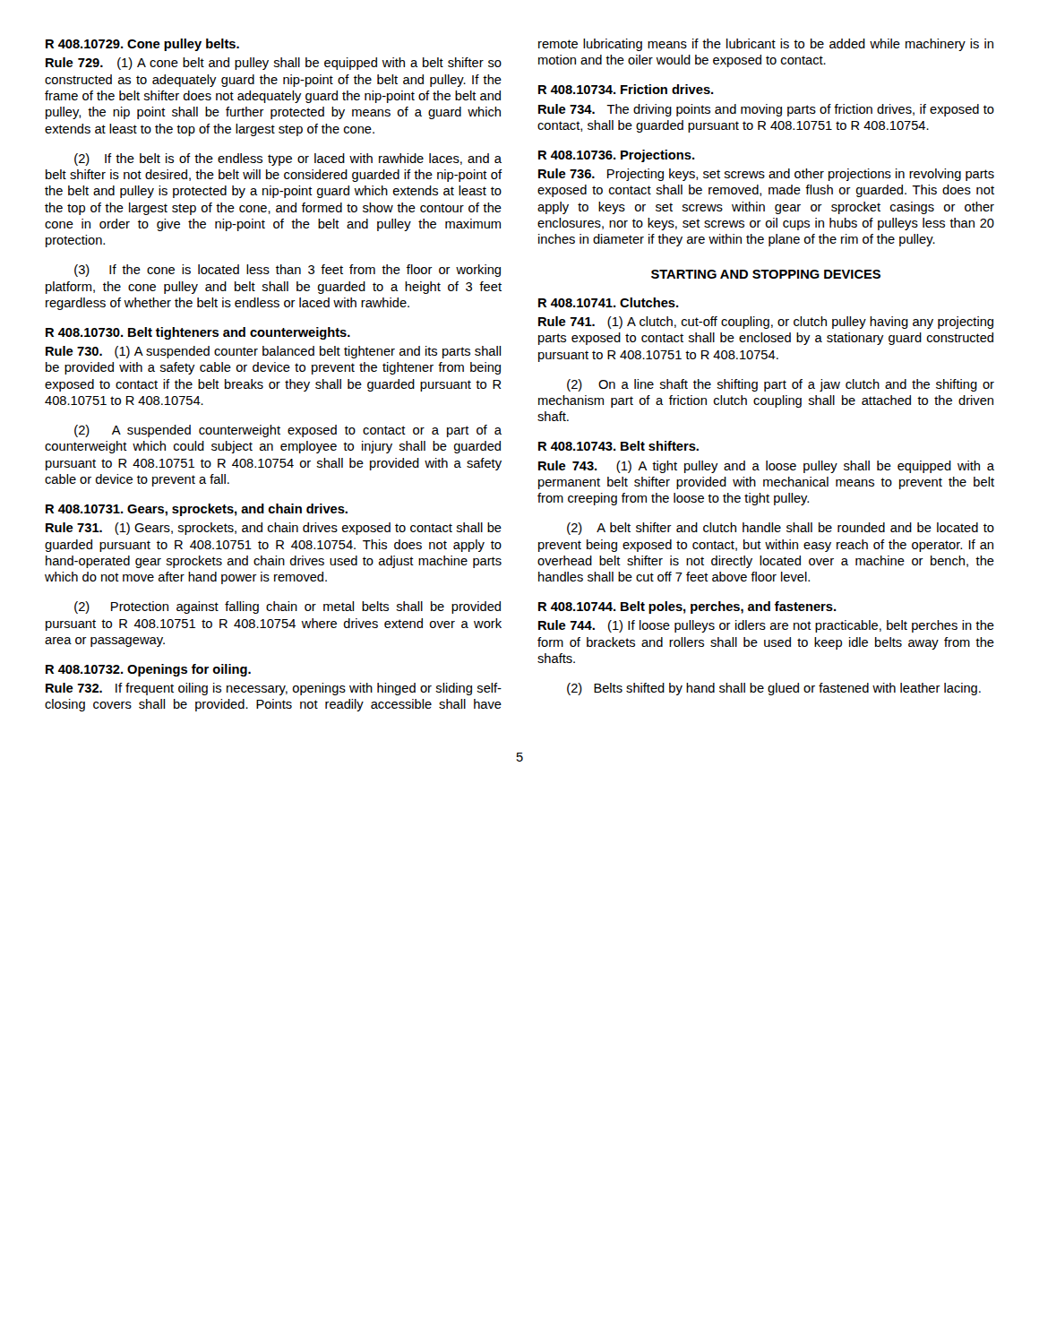R 408.10729. Cone pulley belts.
Rule 729. (1) A cone belt and pulley shall be equipped with a belt shifter so constructed as to adequately guard the nip-point of the belt and pulley. If the frame of the belt shifter does not adequately guard the nip-point of the belt and pulley, the nip point shall be further protected by means of a guard which extends at least to the top of the largest step of the cone.
(2) If the belt is of the endless type or laced with rawhide laces, and a belt shifter is not desired, the belt will be considered guarded if the nip-point of the belt and pulley is protected by a nip-point guard which extends at least to the top of the largest step of the cone, and formed to show the contour of the cone in order to give the nip-point of the belt and pulley the maximum protection.
(3) If the cone is located less than 3 feet from the floor or working platform, the cone pulley and belt shall be guarded to a height of 3 feet regardless of whether the belt is endless or laced with rawhide.
R 408.10730. Belt tighteners and counterweights.
Rule 730. (1) A suspended counter balanced belt tightener and its parts shall be provided with a safety cable or device to prevent the tightener from being exposed to contact if the belt breaks or they shall be guarded pursuant to R 408.10751 to R 408.10754.
(2) A suspended counterweight exposed to contact or a part of a counterweight which could subject an employee to injury shall be guarded pursuant to R 408.10751 to R 408.10754 or shall be provided with a safety cable or device to prevent a fall.
R 408.10731. Gears, sprockets, and chain drives.
Rule 731. (1) Gears, sprockets, and chain drives exposed to contact shall be guarded pursuant to R 408.10751 to R 408.10754. This does not apply to hand-operated gear sprockets and chain drives used to adjust machine parts which do not move after hand power is removed.
(2) Protection against falling chain or metal belts shall be provided pursuant to R 408.10751 to R 408.10754 where drives extend over a work area or passageway.
R 408.10732. Openings for oiling.
Rule 732. If frequent oiling is necessary, openings with hinged or sliding self-closing covers shall be provided. Points not readily accessible shall have remote lubricating means if the lubricant is to be added while machinery is in motion and the oiler would be exposed to contact.
R 408.10734. Friction drives.
Rule 734. The driving points and moving parts of friction drives, if exposed to contact, shall be guarded pursuant to R 408.10751 to R 408.10754.
R 408.10736. Projections.
Rule 736. Projecting keys, set screws and other projections in revolving parts exposed to contact shall be removed, made flush or guarded. This does not apply to keys or set screws within gear or sprocket casings or other enclosures, nor to keys, set screws or oil cups in hubs of pulleys less than 20 inches in diameter if they are within the plane of the rim of the pulley.
STARTING AND STOPPING DEVICES
R 408.10741. Clutches.
Rule 741. (1) A clutch, cut-off coupling, or clutch pulley having any projecting parts exposed to contact shall be enclosed by a stationary guard constructed pursuant to R 408.10751 to R 408.10754.
(2) On a line shaft the shifting part of a jaw clutch and the shifting or mechanism part of a friction clutch coupling shall be attached to the driven shaft.
R 408.10743. Belt shifters.
Rule 743. (1) A tight pulley and a loose pulley shall be equipped with a permanent belt shifter provided with mechanical means to prevent the belt from creeping from the loose to the tight pulley.
(2) A belt shifter and clutch handle shall be rounded and be located to prevent being exposed to contact, but within easy reach of the operator. If an overhead belt shifter is not directly located over a machine or bench, the handles shall be cut off 7 feet above floor level.
R 408.10744. Belt poles, perches, and fasteners.
Rule 744. (1) If loose pulleys or idlers are not practicable, belt perches in the form of brackets and rollers shall be used to keep idle belts away from the shafts.
(2) Belts shifted by hand shall be glued or fastened with leather lacing.
5